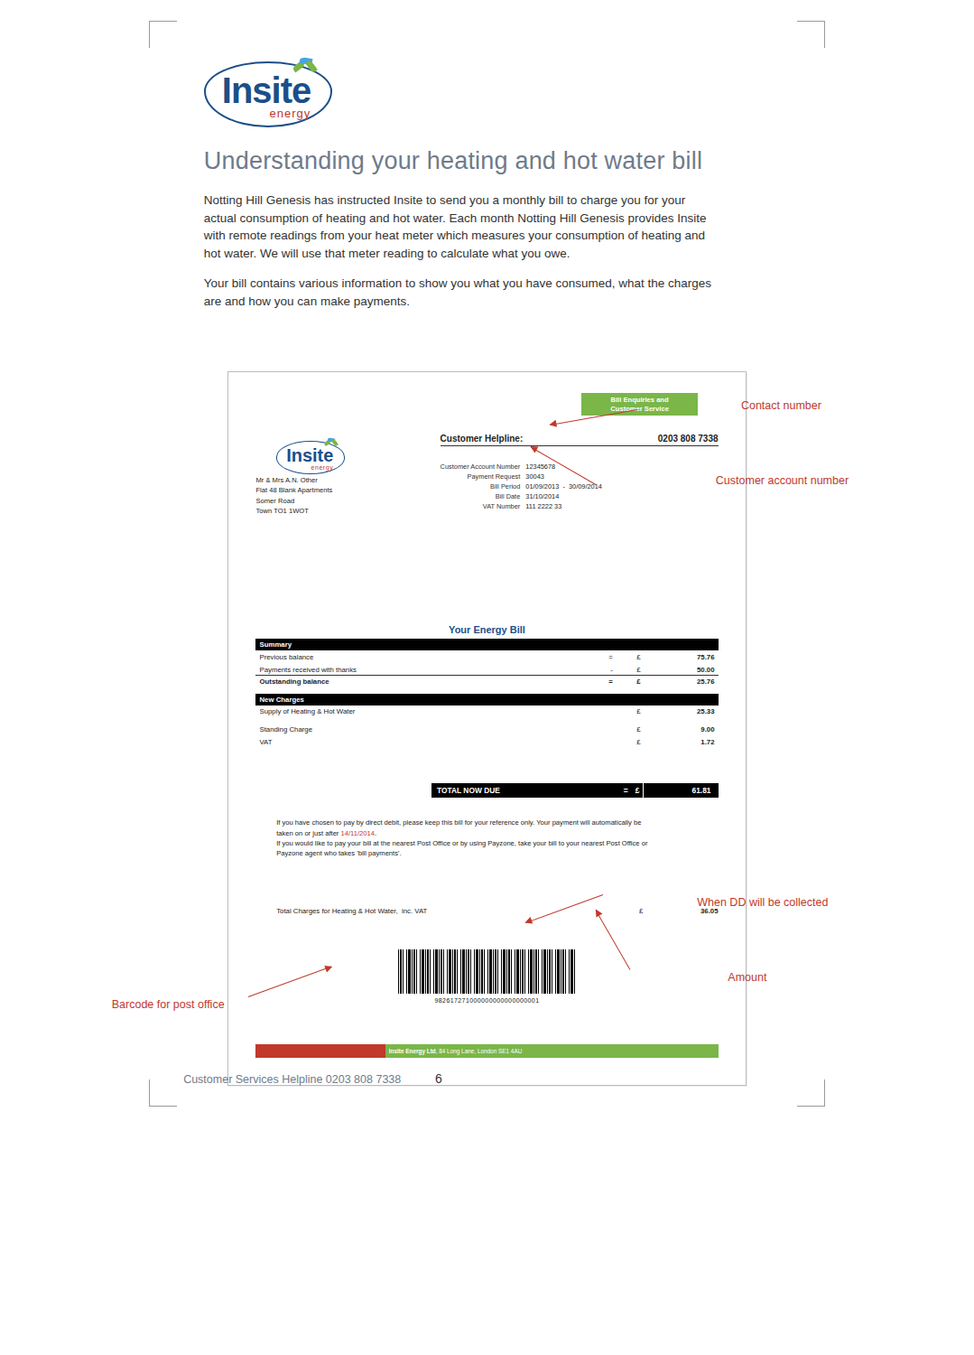Insite
energy
Understanding your heating and hot water bill
Notting Hill Genesis has instructed Insite to send you a monthly bill to charge you for your actual consumption of heating and hot water. Each month Notting Hill Genesis provides Insite with remote readings from your heat meter which measures your consumption of heating and hot water. We will use that meter reading to calculate what you owe.
Your bill contains various information to show you what you have consumed, what the charges are and how you can make payments.
Bill Enquiries and
Customer Service
Insite
energy
Customer Helpline: 0203 808 7338
| Customer Account Number | 12345678 |
| Payment Request | 30043 |
| Bill Period | 01/09/2013 - 30/09/2014 |
| Bill Date | 31/10/2014 |
| VAT Number | 111 2222 33 |
Mr & Mrs A.N. Other
Flat 48 Blank Apartments
Somer Road
Town TO1 1WOT
Your Energy Bill
| Summary |
| --- |
| Previous balance | = | £ | 75.76 |
| Payments received with thanks | - | £ | 50.00 |
| Outstanding balance | = | £ | 25.76 |
| New Charges |
| --- |
| Supply of Heating & Hot Water | | £ | 25.33 |
| Standing Charge | | £ | 9.00 |
| VAT | | £ | 1.72 |
TOTAL NOW DUE
=
£
61.81
If you have chosen to pay by direct debit, please keep this bill for your reference only. Your payment will automatically be taken on or just after 14/11/2014.
If you would like to pay your bill at the nearest Post Office or by using Payzone, take your bill to your nearest Post Office or Payzone agent who takes 'bill payments'.
Total Charges for Heating & Hot Water, inc. VAT
£
36.05
982617271000000000000000001
Insite Energy Ltd, 84 Long Lane, London SE1 4AU
Contact number
Customer account number
When DD will be collected
Amount
Barcode for post office
Customer Services Helpline 0203 808 7338
6